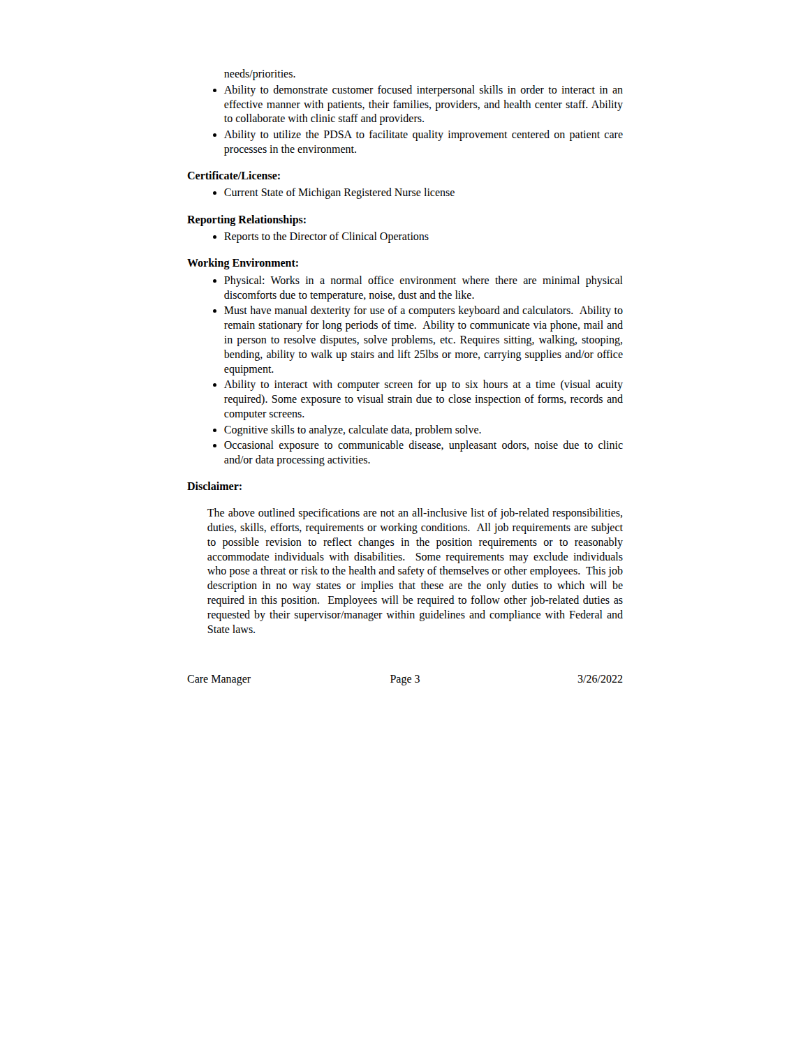needs/priorities.
Ability to demonstrate customer focused interpersonal skills in order to interact in an effective manner with patients, their families, providers, and health center staff. Ability to collaborate with clinic staff and providers.
Ability to utilize the PDSA to facilitate quality improvement centered on patient care processes in the environment.
Certificate/License:
Current State of Michigan Registered Nurse license
Reporting Relationships:
Reports to the Director of Clinical Operations
Working Environment:
Physical: Works in a normal office environment where there are minimal physical discomforts due to temperature, noise, dust and the like.
Must have manual dexterity for use of a computers keyboard and calculators. Ability to remain stationary for long periods of time. Ability to communicate via phone, mail and in person to resolve disputes, solve problems, etc. Requires sitting, walking, stooping, bending, ability to walk up stairs and lift 25lbs or more, carrying supplies and/or office equipment.
Ability to interact with computer screen for up to six hours at a time (visual acuity required). Some exposure to visual strain due to close inspection of forms, records and computer screens.
Cognitive skills to analyze, calculate data, problem solve.
Occasional exposure to communicable disease, unpleasant odors, noise due to clinic and/or data processing activities.
Disclaimer:
The above outlined specifications are not an all-inclusive list of job-related responsibilities, duties, skills, efforts, requirements or working conditions. All job requirements are subject to possible revision to reflect changes in the position requirements or to reasonably accommodate individuals with disabilities. Some requirements may exclude individuals who pose a threat or risk to the health and safety of themselves or other employees. This job description in no way states or implies that these are the only duties to which will be required in this position. Employees will be required to follow other job-related duties as requested by their supervisor/manager within guidelines and compliance with Federal and State laws.
Care Manager
Page 3
3/26/2022